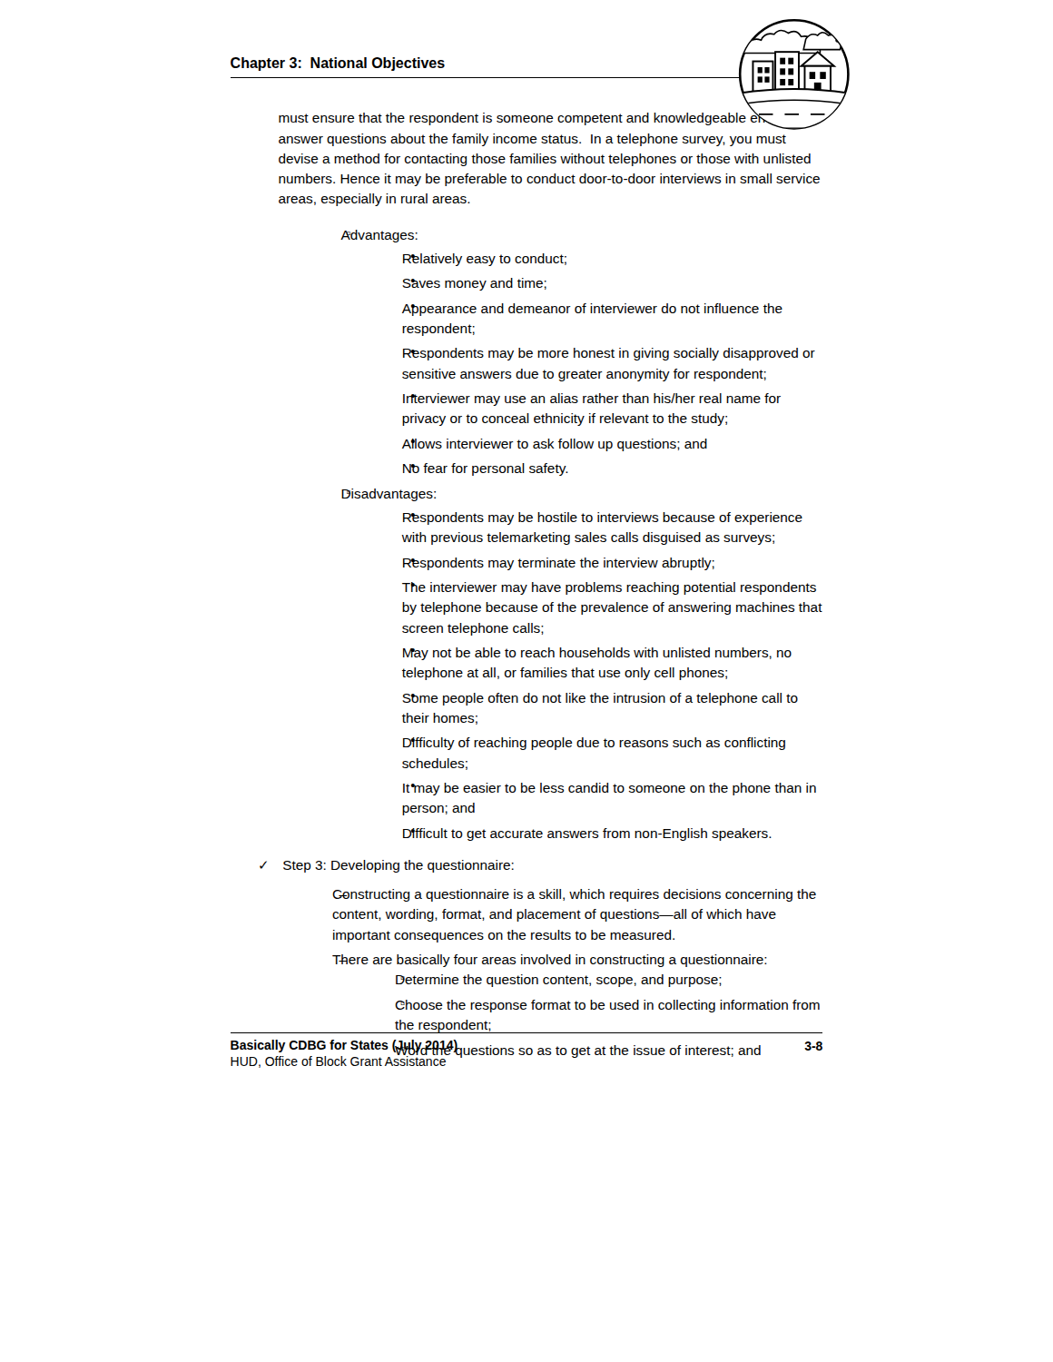Chapter 3: National Objectives
must ensure that the respondent is someone competent and knowledgeable enough to answer questions about the family income status. In a telephone survey, you must devise a method for contacting those families without telephones or those with unlisted numbers. Hence it may be preferable to conduct door-to-door interviews in small service areas, especially in rural areas.
Advantages:
Relatively easy to conduct;
Saves money and time;
Appearance and demeanor of interviewer do not influence the respondent;
Respondents may be more honest in giving socially disapproved or sensitive answers due to greater anonymity for respondent;
Interviewer may use an alias rather than his/her real name for privacy or to conceal ethnicity if relevant to the study;
Allows interviewer to ask follow up questions; and
No fear for personal safety.
Disadvantages:
Respondents may be hostile to interviews because of experience with previous telemarketing sales calls disguised as surveys;
Respondents may terminate the interview abruptly;
The interviewer may have problems reaching potential respondents by telephone because of the prevalence of answering machines that screen telephone calls;
May not be able to reach households with unlisted numbers, no telephone at all, or families that use only cell phones;
Some people often do not like the intrusion of a telephone call to their homes;
Difficulty of reaching people due to reasons such as conflicting schedules;
It may be easier to be less candid to someone on the phone than in person; and
Difficult to get accurate answers from non-English speakers.
Step 3: Developing the questionnaire:
Constructing a questionnaire is a skill, which requires decisions concerning the content, wording, format, and placement of questions—all of which have important consequences on the results to be measured.
There are basically four areas involved in constructing a questionnaire:
Determine the question content, scope, and purpose;
Choose the response format to be used in collecting information from the respondent;
Word the questions so as to get at the issue of interest; and
Basically CDBG for States (July 2014)
HUD, Office of Block Grant Assistance
3-8